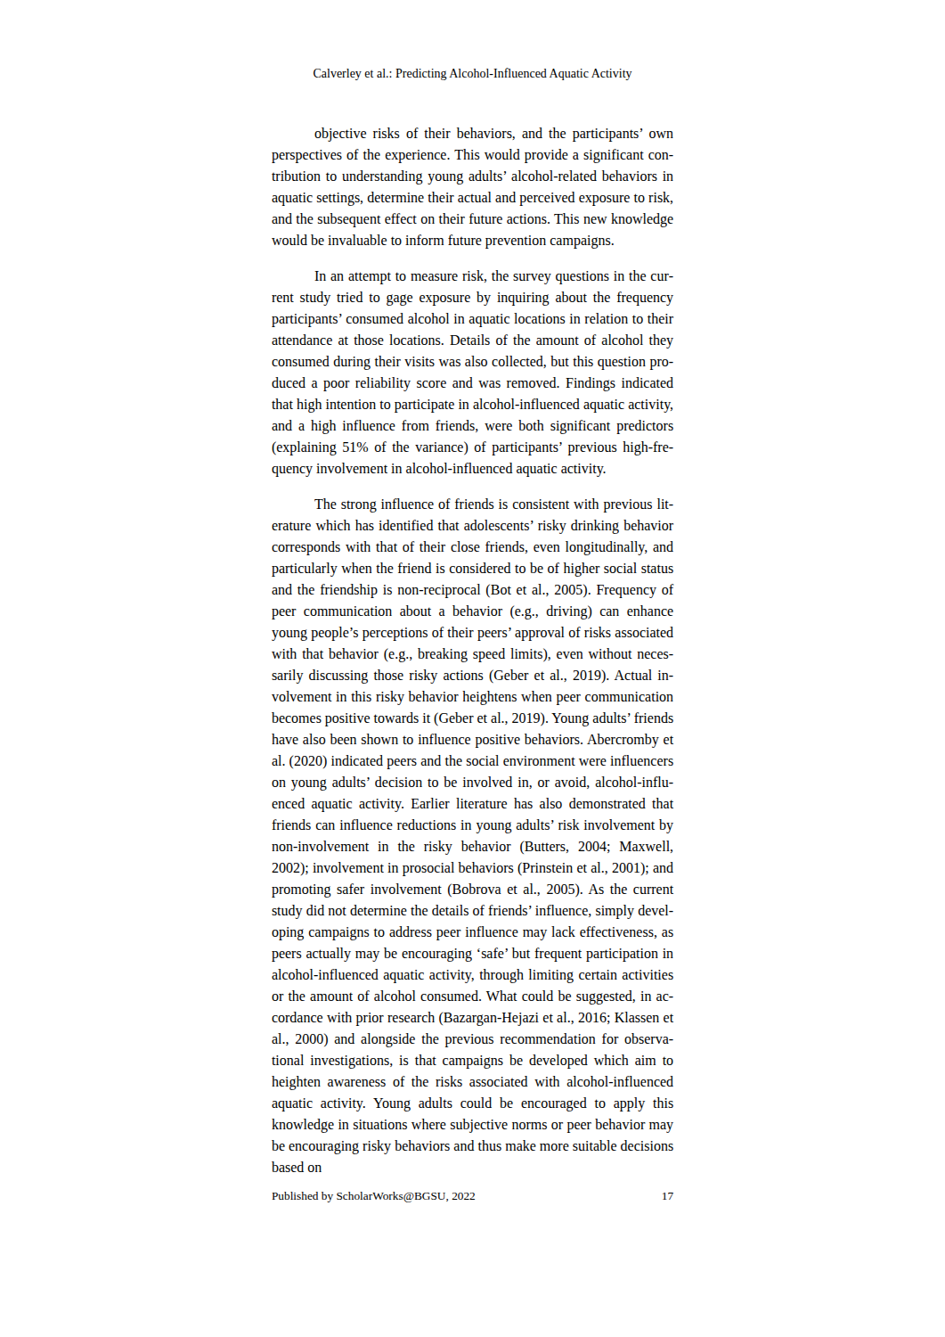Calverley et al.: Predicting Alcohol-Influenced Aquatic Activity
objective risks of their behaviors, and the participants’ own perspectives of the experience. This would provide a significant contribution to understanding young adults’ alcohol-related behaviors in aquatic settings, determine their actual and perceived exposure to risk, and the subsequent effect on their future actions. This new knowledge would be invaluable to inform future prevention campaigns.
In an attempt to measure risk, the survey questions in the current study tried to gage exposure by inquiring about the frequency participants’ consumed alcohol in aquatic locations in relation to their attendance at those locations. Details of the amount of alcohol they consumed during their visits was also collected, but this question produced a poor reliability score and was removed. Findings indicated that high intention to participate in alcohol-influenced aquatic activity, and a high influence from friends, were both significant predictors (explaining 51% of the variance) of participants’ previous high-frequency involvement in alcohol-influenced aquatic activity.
The strong influence of friends is consistent with previous literature which has identified that adolescents’ risky drinking behavior corresponds with that of their close friends, even longitudinally, and particularly when the friend is considered to be of higher social status and the friendship is non-reciprocal (Bot et al., 2005). Frequency of peer communication about a behavior (e.g., driving) can enhance young people’s perceptions of their peers’ approval of risks associated with that behavior (e.g., breaking speed limits), even without necessarily discussing those risky actions (Geber et al., 2019). Actual involvement in this risky behavior heightens when peer communication becomes positive towards it (Geber et al., 2019). Young adults’ friends have also been shown to influence positive behaviors. Abercromby et al. (2020) indicated peers and the social environment were influencers on young adults’ decision to be involved in, or avoid, alcohol-influenced aquatic activity. Earlier literature has also demonstrated that friends can influence reductions in young adults’ risk involvement by non-involvement in the risky behavior (Butters, 2004; Maxwell, 2002); involvement in prosocial behaviors (Prinstein et al., 2001); and promoting safer involvement (Bobrova et al., 2005). As the current study did not determine the details of friends’ influence, simply developing campaigns to address peer influence may lack effectiveness, as peers actually may be encouraging ‘safe’ but frequent participation in alcohol-influenced aquatic activity, through limiting certain activities or the amount of alcohol consumed. What could be suggested, in accordance with prior research (Bazargan-Hejazi et al., 2016; Klassen et al., 2000) and alongside the previous recommendation for observational investigations, is that campaigns be developed which aim to heighten awareness of the risks associated with alcohol-influenced aquatic activity. Young adults could be encouraged to apply this knowledge in situations where subjective norms or peer behavior may be encouraging risky behaviors and thus make more suitable decisions based on
Published by ScholarWorks@BGSU, 2022 17